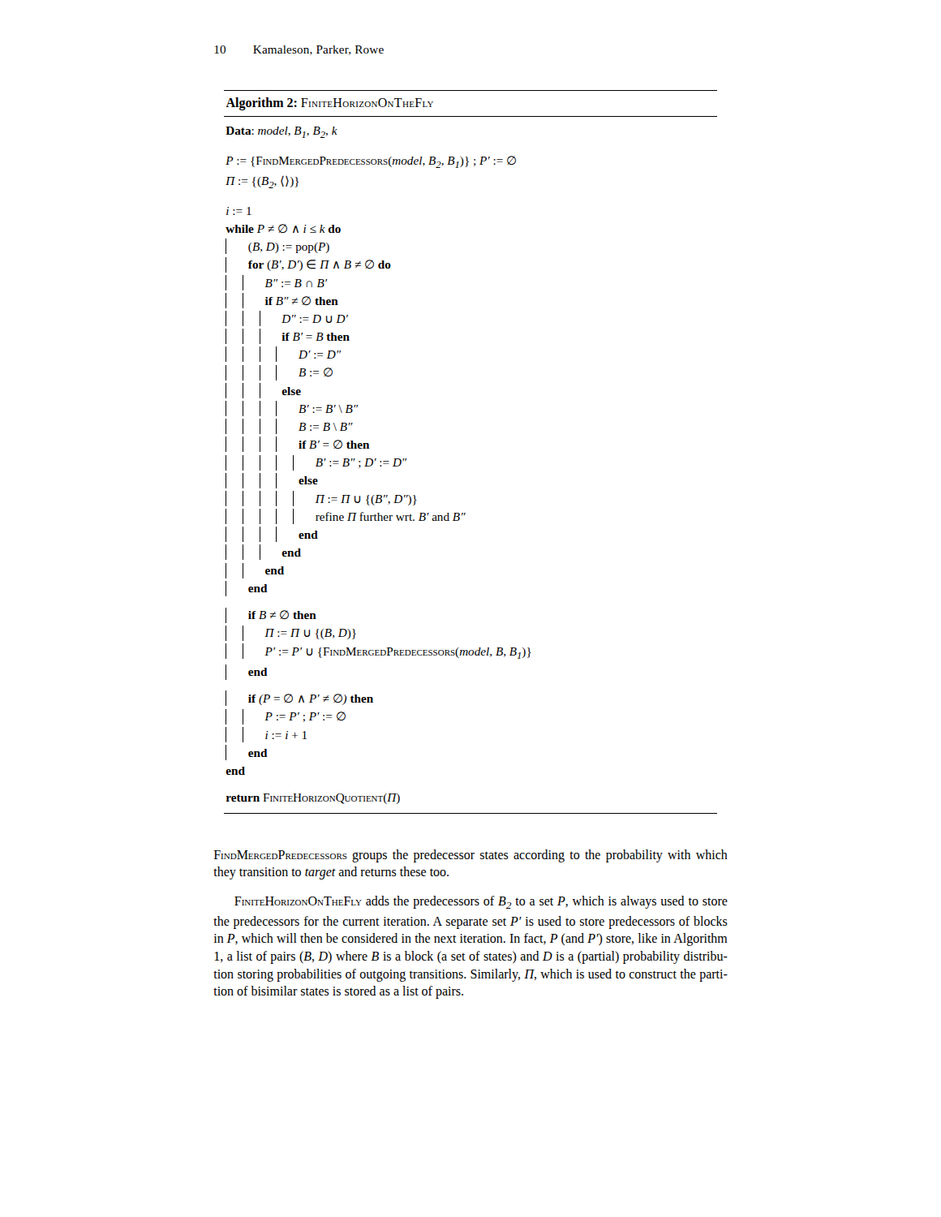10 Kamaleson, Parker, Rowe
Algorithm 2: FiniteHorizonOnTheFly
Data: model, B1, B2, k
P := {FindMergedPredecessors(model, B2, B1)} ; P′ := ∅
Π := {(B2, ⟨⟩)}
i := 1
while P ≠ ∅ ∧ i ≤ k do
(B, D) := pop(P)
for (B′, D′) ∈ Π ∧ B ≠ ∅ do
B″ := B ∩ B′
if B″ ≠ ∅ then
D″ := D ∪ D′
if B′ = B then
D′ := D″
B := ∅
else
B′ := B′ \ B″
B := B \ B″
if B′ = ∅ then
B′ := B″ ; D′ := D″
else
Π := Π ∪ {(B″, D″)}
refine Π further wrt. B′ and B″
end
end
end
end
if B ≠ ∅ then
Π := Π ∪ {(B, D)}
P′ := P′ ∪ {FindMergedPredecessors(model, B, B1)}
end
if (P = ∅ ∧ P′ ≠ ∅) then
P := P′ ; P′ := ∅
i := i + 1
end
end
return FiniteHorizonQuotient(Π)
FindMergedPredecessors groups the predecessor states according to the probability with which they transition to target and returns these too.
FiniteHorizonOnTheFly adds the predecessors of B2 to a set P, which is always used to store the predecessors for the current iteration. A separate set P′ is used to store predecessors of blocks in P, which will then be considered in the next iteration. In fact, P (and P′) store, like in Algorithm 1, a list of pairs (B, D) where B is a block (a set of states) and D is a (partial) probability distribution storing probabilities of outgoing transitions. Similarly, Π, which is used to construct the partition of bisimilar states is stored as a list of pairs.